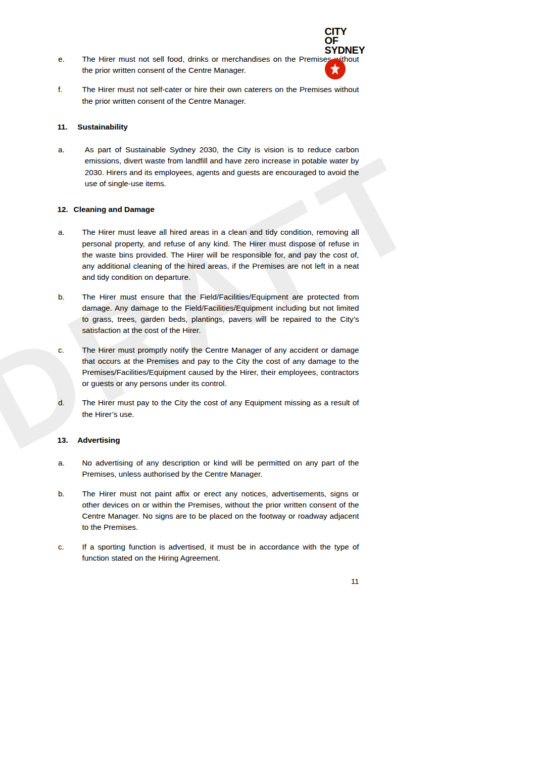DRAFT
CITYOFSYDNEY
e. The Hirer must not sell food, drinks or merchandises on the Premises without the prior written consent of the Centre Manager.
f. The Hirer must not self-cater or hire their own caterers on the Premises without the prior written consent of the Centre Manager.
11. Sustainability
a. As part of Sustainable Sydney 2030, the City is vision is to reduce carbon emissions, divert waste from landfill and have zero increase in potable water by 2030. Hirers and its employees, agents and guests are encouraged to avoid the use of single-use items.
12. Cleaning and Damage
a. The Hirer must leave all hired areas in a clean and tidy condition, removing all personal property, and refuse of any kind. The Hirer must dispose of refuse in the waste bins provided. The Hirer will be responsible for, and pay the cost of, any additional cleaning of the hired areas, if the Premises are not left in a neat and tidy condition on departure.
b. The Hirer must ensure that the Field/Facilities/Equipment are protected from damage. Any damage to the Field/Facilities/Equipment including but not limited to grass, trees, garden beds, plantings, pavers will be repaired to the City’s satisfaction at the cost of the Hirer.
c. The Hirer must promptly notify the Centre Manager of any accident or damage that occurs at the Premises and pay to the City the cost of any damage to the Premises/Facilities/Equipment caused by the Hirer, their employees, contractors or guests or any persons under its control.
d. The Hirer must pay to the City the cost of any Equipment missing as a result of the Hirer’s use.
13. Advertising
a. No advertising of any description or kind will be permitted on any part of the Premises, unless authorised by the Centre Manager.
b. The Hirer must not paint affix or erect any notices, advertisements, signs or other devices on or within the Premises, without the prior written consent of the Centre Manager. No signs are to be placed on the footway or roadway adjacent to the Premises.
c. If a sporting function is advertised, it must be in accordance with the type of function stated on the Hiring Agreement.
11